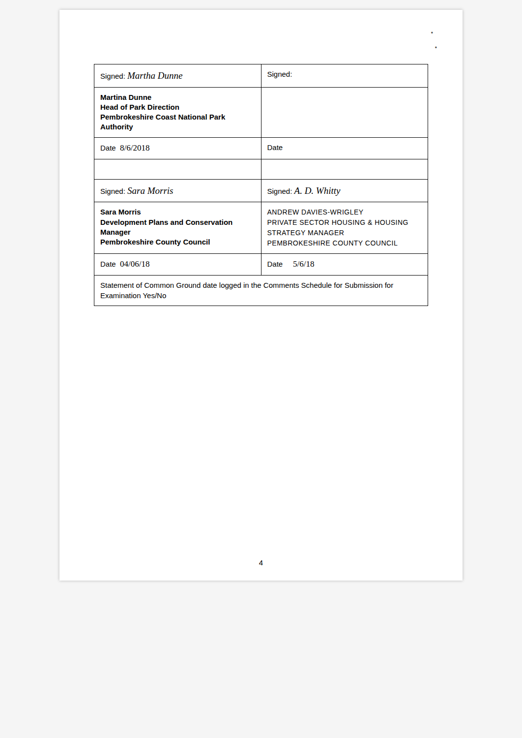•
•
| Signed: Martha Dunne | Signed: |
| Martina Dunne Head of Park Direction Pembrokeshire Coast National Park Authority | |
| Date 8/6/2018 | Date |
| Signed: Sara Morris | Signed: A. D. Whitty |
| Sara Morris Development Plans and Conservation Manager Pembrokeshire County Council | Andrew Davies-Wrigley Private Sector Housing & Housing Strategy Manager Pembrokeshire County Council |
| Date 04/06/18 | Date 5/6/18 |
| Statement of Common Ground date logged in the Comments Schedule for Submission for Examination Yes/No |
4